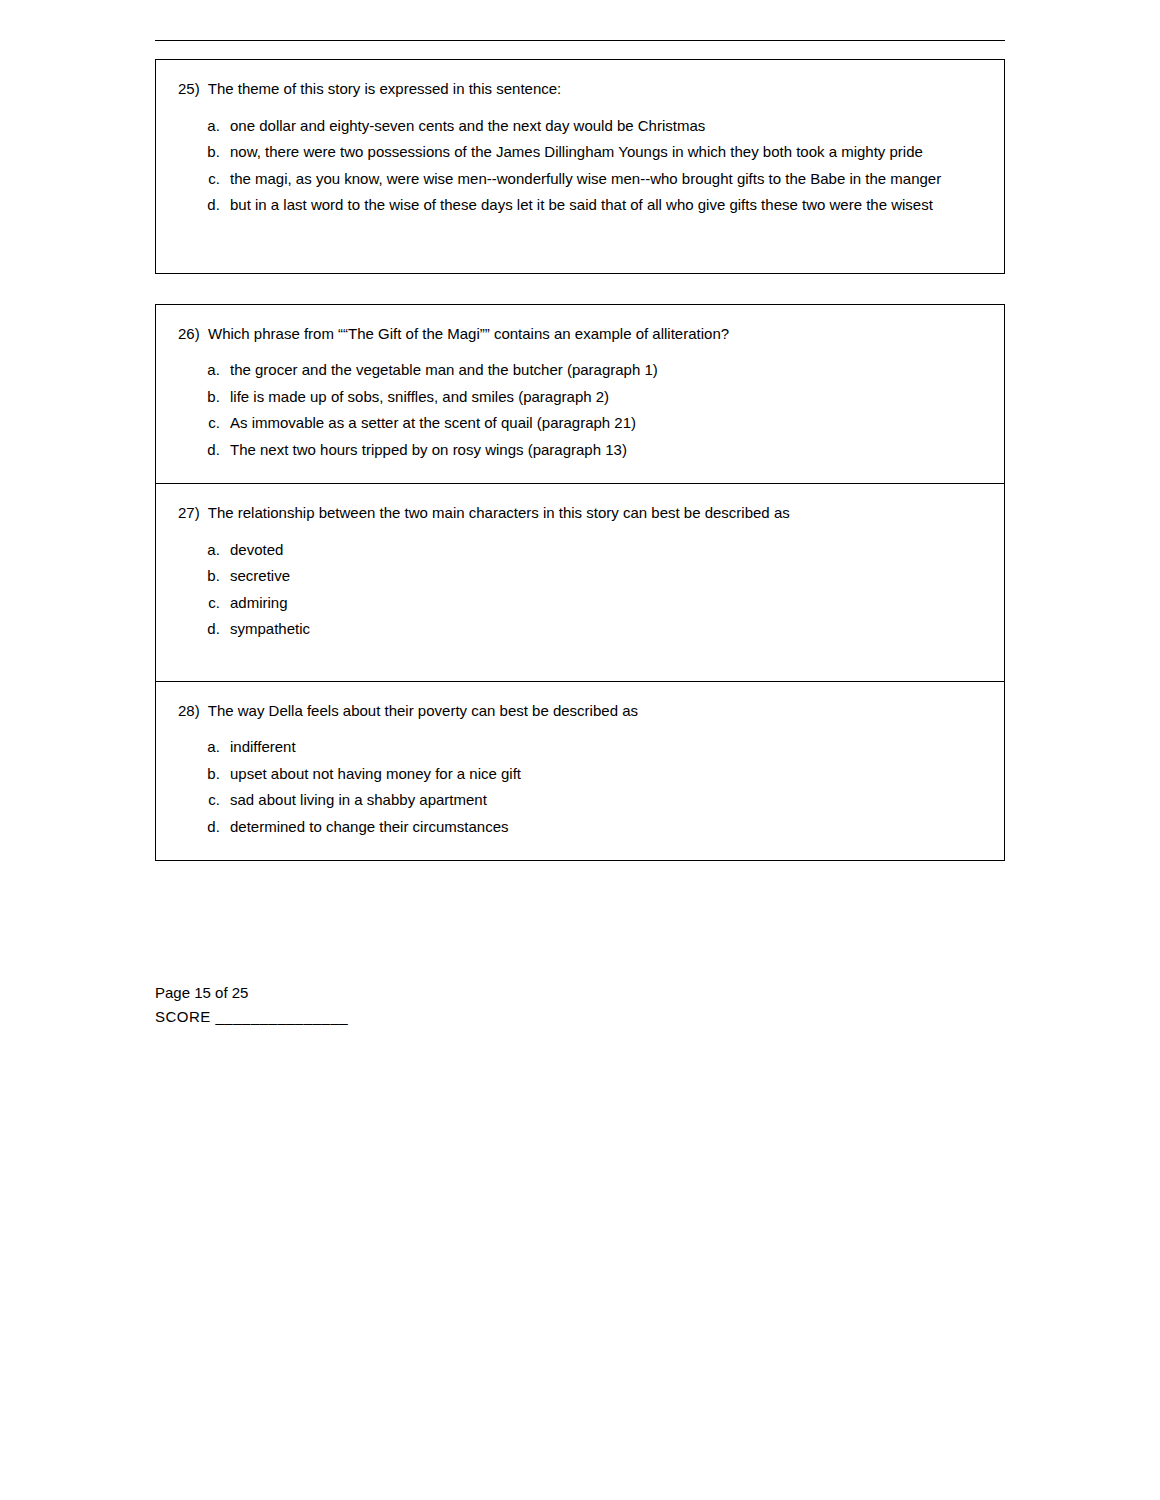25) The theme of this story is expressed in this sentence:
one dollar and eighty-seven cents and the next day would be Christmas
now, there were two possessions of the James Dillingham Youngs in which they both took a mighty pride
the magi, as you know, were wise men--wonderfully wise men--who brought gifts to the Babe in the manger
but in a last word to the wise of these days let it be said that of all who give gifts these two were the wisest
26) Which phrase from ““The Gift of the Magi”” contains an example of alliteration?
the grocer and the vegetable man and the butcher (paragraph 1)
life is made up of sobs, sniffles, and smiles (paragraph 2)
As immovable as a setter at the scent of quail (paragraph 21)
The next two hours tripped by on rosy wings (paragraph 13)
27) The relationship between the two main characters in this story can best be described as
devoted
secretive
admiring
sympathetic
28) The way Della feels about their poverty can best be described as
indifferent
upset about not having money for a nice gift
sad about living in a shabby apartment
determined to change their circumstances
Page 15 of 25
SCORE _______________